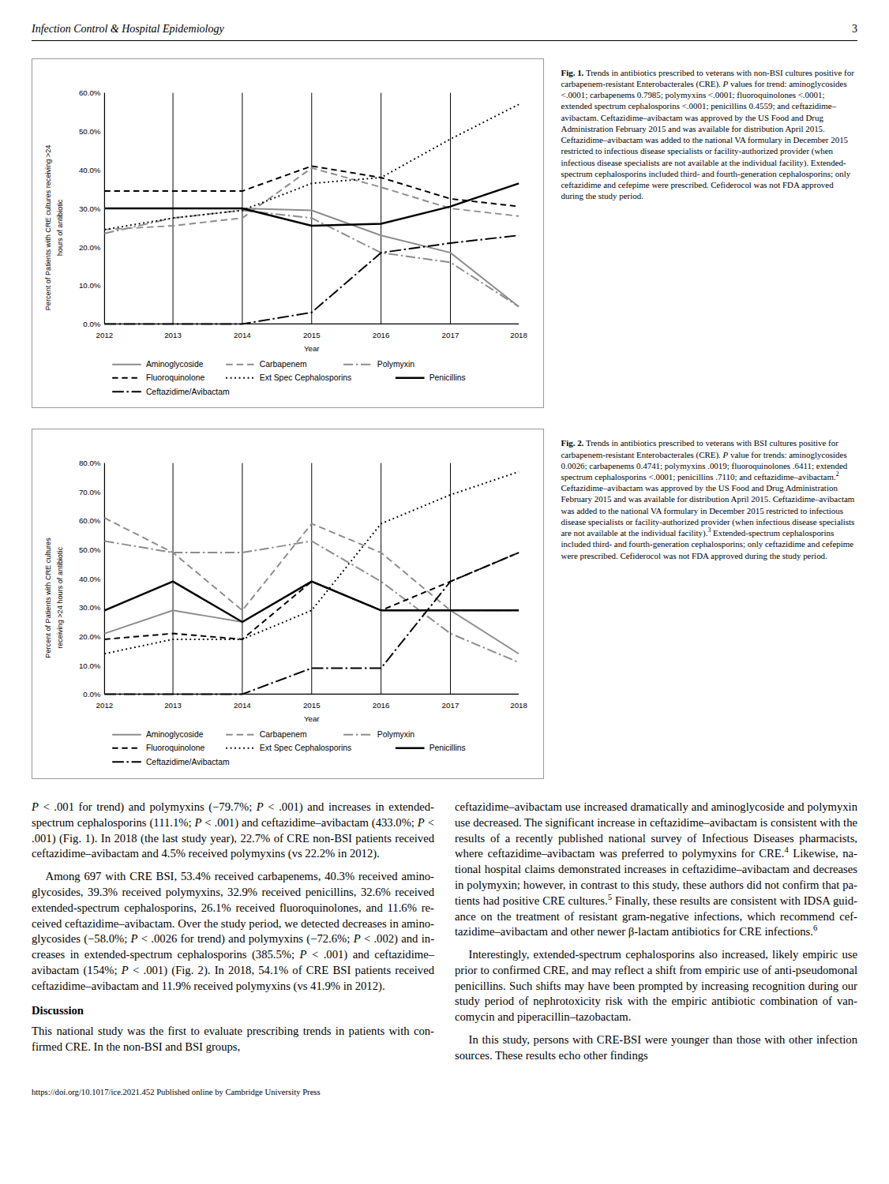Infection Control & Hospital Epidemiology
3
Percent of Patients with CRE cultures receiving >24 hours of antibiotic 60.0% 50.0% 40.0% 30.0% 20.0% 10.0% 0.0% 2012 2013 2014 2015 2016 2017 2018 Year Aminoglycoside Carbapenem Polymyxin Fluoroquinolone Ext Spec Cephalosporins Penicillins Ceftazidime/Avibactam
Fig. 1. Trends in antibiotics prescribed to veterans with non-BSI cultures positive for carbapenem-resistant Enterobacterales (CRE). P values for trend: aminoglycosides <.0001; carbapenems 0.7985; polymyxins <.0001; fluoroquinolones <.0001; extended spectrum cephalosporins <.0001; penicillins 0.4559; and ceftazidime–avibactam. Ceftazidime–avibactam was approved by the US Food and Drug Administration February 2015 and was available for distribution April 2015. Ceftazidime–avibactam was added to the national VA formulary in December 2015 restricted to infectious disease specialists or facility-authorized provider (when infectious disease specialists are not available at the individual facility). Extended-spectrum cephalosporins included third- and fourth-generation cephalosporins; only ceftazidime and cefepime were prescribed. Cefiderocol was not FDA approved during the study period.
Percent of Patients with CRE cultures receiving >24 hours of antibiotic 80.0% 70.0% 60.0% 50.0% 40.0% 30.0% 20.0% 10.0% 0.0% 2012 2013 2014 2015 2016 2017 2018 Year Aminoglycoside Carbapenem Polymyxin Fluoroquinolone Ext Spec Cephalosporins Penicillins Ceftazidime/Avibactam
Fig. 2. Trends in antibiotics prescribed to veterans with BSI cultures positive for carbapenem-resistant Enterobacterales (CRE). P value for trends: aminoglycosides 0.0026; carbapenems 0.4741; polymyxins .0019; fluoroquinolones .6411; extended spectrum cephalosporins <.0001; penicillins .7110; and ceftazidime–avibactam.2 Ceftazidime–avibactam was approved by the US Food and Drug Administration February 2015 and was available for distribution April 2015. Ceftazidime–avibactam was added to the national VA formulary in December 2015 restricted to infectious disease specialists or facility-authorized provider (when infectious disease specialists are not available at the individual facility).3 Extended-spectrum cephalosporins included third- and fourth-generation cephalosporins; only ceftazidime and cefepime were prescribed. Cefiderocol was not FDA approved during the study period.
P < .001 for trend) and polymyxins (−79.7%; P < .001) and increases in extended-spectrum cephalosporins (111.1%; P < .001) and ceftazidime–avibactam (433.0%; P < .001) (Fig. 1). In 2018 (the last study year), 22.7% of CRE non-BSI patients received ceftazidime–avibactam and 4.5% received polymyxins (vs 22.2% in 2012).
Among 697 with CRE BSI, 53.4% received carbapenems, 40.3% received aminoglycosides, 39.3% received polymyxins, 32.9% received penicillins, 32.6% received extended-spectrum cephalosporins, 26.1% received fluoroquinolones, and 11.6% received ceftazidime–avibactam. Over the study period, we detected decreases in aminoglycosides (−58.0%; P < .0026 for trend) and polymyxins (−72.6%; P < .002) and increases in extended-spectrum cephalosporins (385.5%; P < .001) and ceftazidime–avibactam (154%; P < .001) (Fig. 2). In 2018, 54.1% of CRE BSI patients received ceftazidime–avibactam and 11.9% received polymyxins (vs 41.9% in 2012).
Discussion
This national study was the first to evaluate prescribing trends in patients with confirmed CRE. In the non-BSI and BSI groups,
ceftazidime–avibactam use increased dramatically and aminoglycoside and polymyxin use decreased. The significant increase in ceftazidime–avibactam is consistent with the results of a recently published national survey of Infectious Diseases pharmacists, where ceftazidime–avibactam was preferred to polymyxins for CRE.4 Likewise, national hospital claims demonstrated increases in ceftazidime–avibactam and decreases in polymyxin; however, in contrast to this study, these authors did not confirm that patients had positive CRE cultures.5 Finally, these results are consistent with IDSA guidance on the treatment of resistant gram-negative infections, which recommend ceftazidime–avibactam and other newer β-lactam antibiotics for CRE infections.6
Interestingly, extended-spectrum cephalosporins also increased, likely empiric use prior to confirmed CRE, and may reflect a shift from empiric use of anti-pseudomonal penicillins. Such shifts may have been prompted by increasing recognition during our study period of nephrotoxicity risk with the empiric antibiotic combination of vancomycin and piperacillin–tazobactam.
In this study, persons with CRE-BSI were younger than those with other infection sources. These results echo other findings
https://doi.org/10.1017/ice.2021.452 Published online by Cambridge University Press